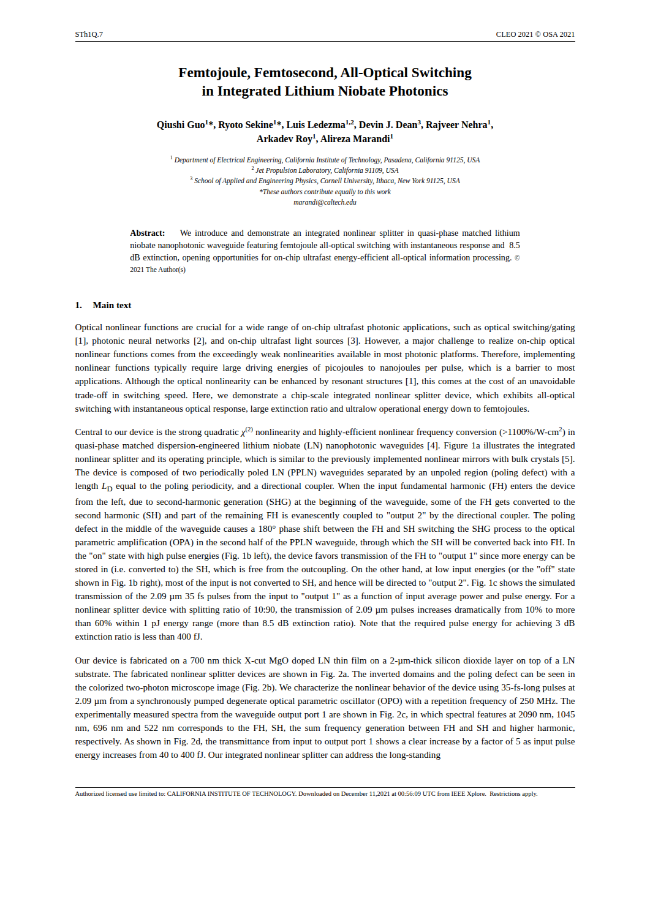STh1Q.7 CLEO 2021 © OSA 2021
Femtojoule, Femtosecond, All-Optical Switching
in Integrated Lithium Niobate Photonics
Qiushi Guo1*, Ryoto Sekine1*, Luis Ledezma1,2, Devin J. Dean3, Rajveer Nehra1,
Arkadev Roy1, Alireza Marandi1
1 Department of Electrical Engineering, California Institute of Technology, Pasadena, California 91125, USA
2 Jet Propulsion Laboratory, California 91109, USA
3 School of Applied and Engineering Physics, Cornell University, Ithaca, New York 91125, USA
*These authors contribute equally to this work
marandi@caltech.edu
Abstract: We introduce and demonstrate an integrated nonlinear splitter in quasi-phase matched lithium niobate nanophotonic waveguide featuring femtojoule all-optical switching with instantaneous response and 8.5 dB extinction, opening opportunities for on-chip ultrafast energy-efficient all-optical information processing. © 2021 The Author(s)
1. Main text
Optical nonlinear functions are crucial for a wide range of on-chip ultrafast photonic applications, such as optical switching/gating [1], photonic neural networks [2], and on-chip ultrafast light sources [3]. However, a major challenge to realize on-chip optical nonlinear functions comes from the exceedingly weak nonlinearities available in most photonic platforms. Therefore, implementing nonlinear functions typically require large driving energies of picojoules to nanojoules per pulse, which is a barrier to most applications. Although the optical nonlinearity can be enhanced by resonant structures [1], this comes at the cost of an unavoidable trade-off in switching speed. Here, we demonstrate a chip-scale integrated nonlinear splitter device, which exhibits all-optical switching with instantaneous optical response, large extinction ratio and ultralow operational energy down to femtojoules.
Central to our device is the strong quadratic χ(2) nonlinearity and highly-efficient nonlinear frequency conversion (>1100%/W-cm2) in quasi-phase matched dispersion-engineered lithium niobate (LN) nanophotonic waveguides [4]. Figure 1a illustrates the integrated nonlinear splitter and its operating principle, which is similar to the previously implemented nonlinear mirrors with bulk crystals [5]. The device is composed of two periodically poled LN (PPLN) waveguides separated by an unpoled region (poling defect) with a length LD equal to the poling periodicity, and a directional coupler. When the input fundamental harmonic (FH) enters the device from the left, due to second-harmonic generation (SHG) at the beginning of the waveguide, some of the FH gets converted to the second harmonic (SH) and part of the remaining FH is evanescently coupled to "output 2" by the directional coupler. The poling defect in the middle of the waveguide causes a 180° phase shift between the FH and SH switching the SHG process to the optical parametric amplification (OPA) in the second half of the PPLN waveguide, through which the SH will be converted back into FH. In the "on" state with high pulse energies (Fig. 1b left), the device favors transmission of the FH to "output 1" since more energy can be stored in (i.e. converted to) the SH, which is free from the outcoupling. On the other hand, at low input energies (or the "off" state shown in Fig. 1b right), most of the input is not converted to SH, and hence will be directed to "output 2". Fig. 1c shows the simulated transmission of the 2.09 µm 35 fs pulses from the input to "output 1" as a function of input average power and pulse energy. For a nonlinear splitter device with splitting ratio of 10:90, the transmission of 2.09 µm pulses increases dramatically from 10% to more than 60% within 1 pJ energy range (more than 8.5 dB extinction ratio). Note that the required pulse energy for achieving 3 dB extinction ratio is less than 400 fJ.
Our device is fabricated on a 700 nm thick X-cut MgO doped LN thin film on a 2-µm-thick silicon dioxide layer on top of a LN substrate. The fabricated nonlinear splitter devices are shown in Fig. 2a. The inverted domains and the poling defect can be seen in the colorized two-photon microscope image (Fig. 2b). We characterize the nonlinear behavior of the device using 35-fs-long pulses at 2.09 µm from a synchronously pumped degenerate optical parametric oscillator (OPO) with a repetition frequency of 250 MHz. The experimentally measured spectra from the waveguide output port 1 are shown in Fig. 2c, in which spectral features at 2090 nm, 1045 nm, 696 nm and 522 nm corresponds to the FH, SH, the sum frequency generation between FH and SH and higher harmonic, respectively. As shown in Fig. 2d, the transmittance from input to output port 1 shows a clear increase by a factor of 5 as input pulse energy increases from 40 to 400 fJ. Our integrated nonlinear splitter can address the long-standing
Authorized licensed use limited to: CALIFORNIA INSTITUTE OF TECHNOLOGY. Downloaded on December 11,2021 at 00:56:09 UTC from IEEE Xplore. Restrictions apply.